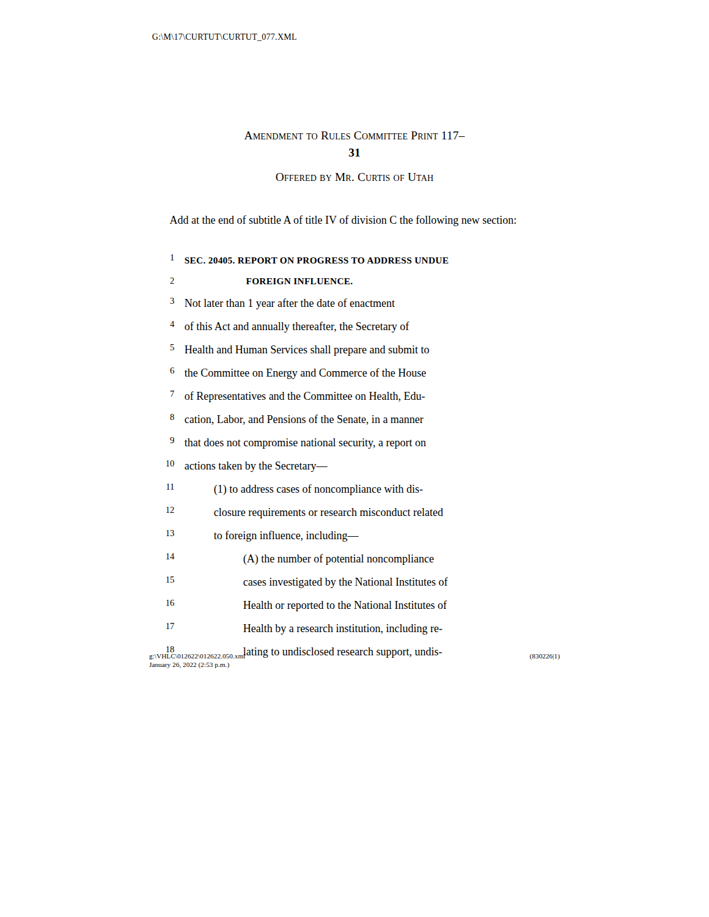G:\M\17\CURTUT\CURTUT_077.XML
Amendment to Rules Committee Print 117–
31
Offered by Mr. Curtis of Utah
Add at the end of subtitle A of title IV of division C the following new section:
| 1 | SEC. 20405. REPORT ON PROGRESS TO ADDRESS UNDUE |
| 2 | FOREIGN INFLUENCE. |
| 3 | Not later than 1 year after the date of enactment |
| 4 | of this Act and annually thereafter, the Secretary of |
| 5 | Health and Human Services shall prepare and submit to |
| 6 | the Committee on Energy and Commerce of the House |
| 7 | of Representatives and the Committee on Health, Edu- |
| 8 | cation, Labor, and Pensions of the Senate, in a manner |
| 9 | that does not compromise national security, a report on |
| 10 | actions taken by the Secretary— |
| 11 | (1) to address cases of noncompliance with dis- |
| 12 | closure requirements or research misconduct related |
| 13 | to foreign influence, including— |
| 14 | (A) the number of potential noncompliance |
| 15 | cases investigated by the National Institutes of |
| 16 | Health or reported to the National Institutes of |
| 17 | Health by a research institution, including re- |
| 18 | lating to undisclosed research support, undis- |
g:\VHLC\012622\012622.050.xml (830226|1)
January 26, 2022 (2:53 p.m.)